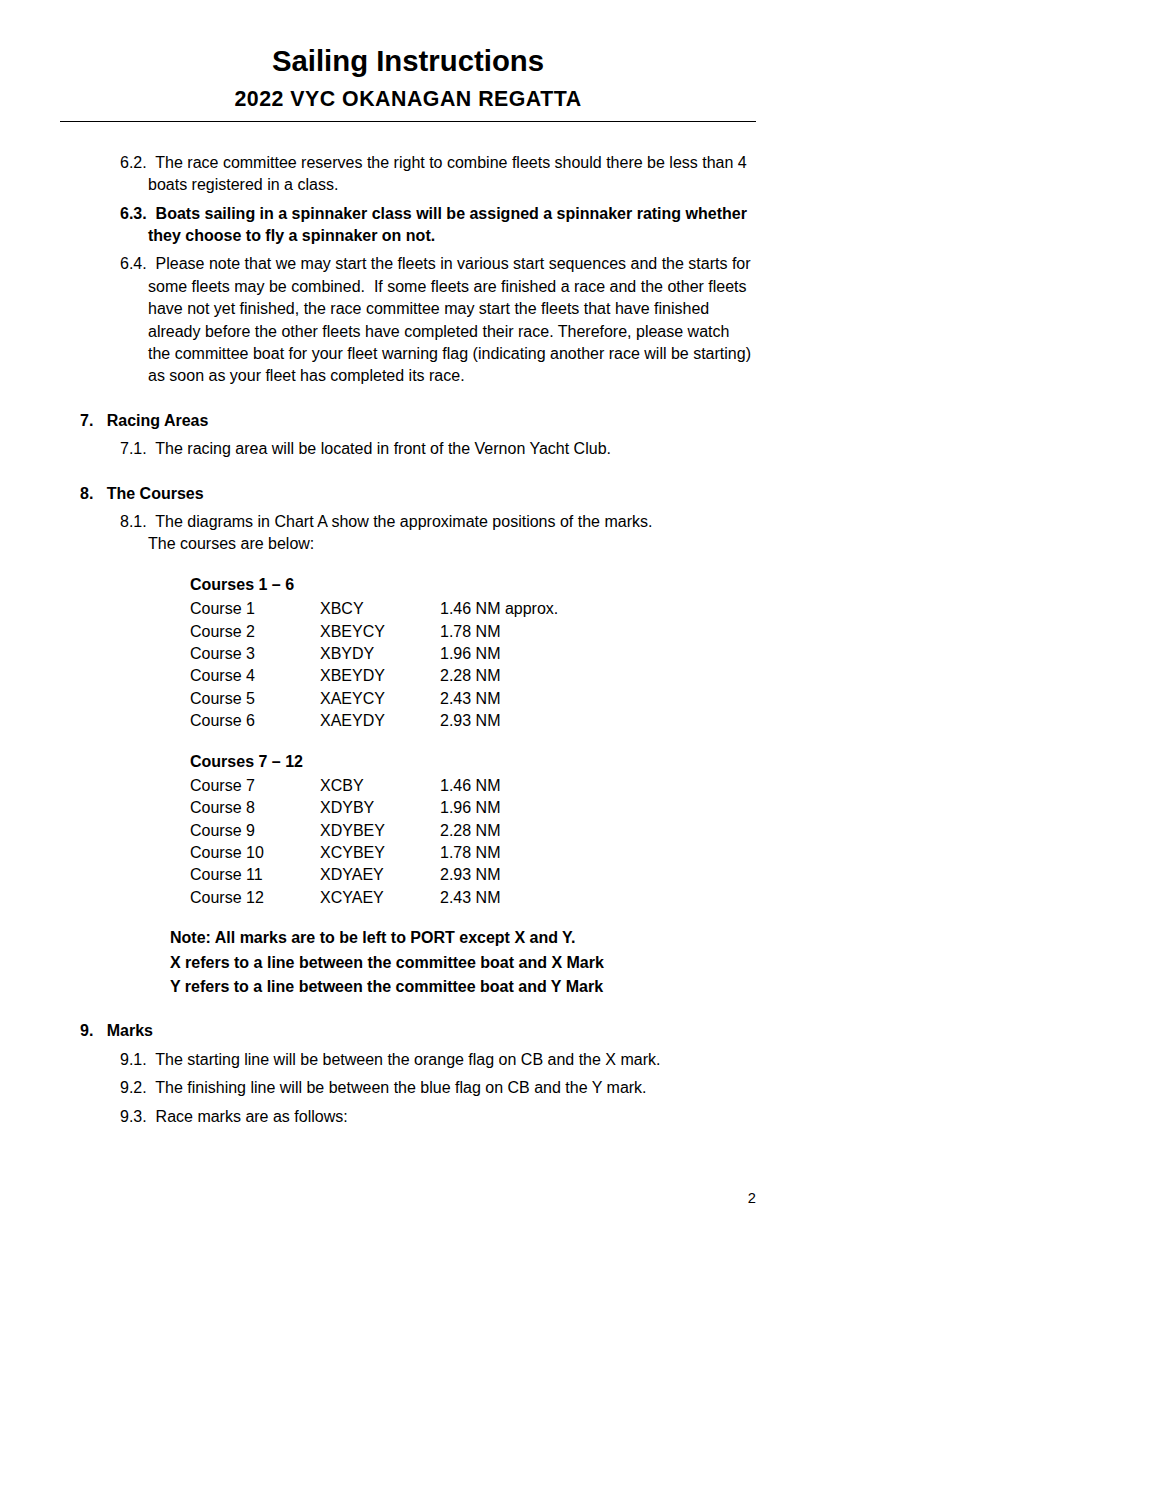Sailing Instructions
2022 VYC OKANAGAN REGATTA
6.2. The race committee reserves the right to combine fleets should there be less than 4 boats registered in a class.
6.3. Boats sailing in a spinnaker class will be assigned a spinnaker rating whether they choose to fly a spinnaker on not.
6.4. Please note that we may start the fleets in various start sequences and the starts for some fleets may be combined. If some fleets are finished a race and the other fleets have not yet finished, the race committee may start the fleets that have finished already before the other fleets have completed their race. Therefore, please watch the committee boat for your fleet warning flag (indicating another race will be starting) as soon as your fleet has completed its race.
7. Racing Areas
7.1. The racing area will be located in front of the Vernon Yacht Club.
8. The Courses
8.1. The diagrams in Chart A show the approximate positions of the marks.
The courses are below:
Courses 1 – 6
| Course 1 | XBCY | 1.46 NM approx. |
| Course 2 | XBEYCY | 1.78 NM |
| Course 3 | XBYDY | 1.96 NM |
| Course 4 | XBEYDY | 2.28 NM |
| Course 5 | XAEYCY | 2.43 NM |
| Course 6 | XAEYDY | 2.93 NM |
Courses 7 – 12
| Course 7 | XCBY | 1.46 NM |
| Course 8 | XDYBY | 1.96 NM |
| Course 9 | XDYBEY | 2.28 NM |
| Course 10 | XCYBEY | 1.78 NM |
| Course 11 | XDYAEY | 2.93 NM |
| Course 12 | XCYAEY | 2.43 NM |
Note: All marks are to be left to PORT except X and Y.
X refers to a line between the committee boat and X Mark
Y refers to a line between the committee boat and Y Mark
9. Marks
9.1. The starting line will be between the orange flag on CB and the X mark.
9.2. The finishing line will be between the blue flag on CB and the Y mark.
9.3. Race marks are as follows:
2